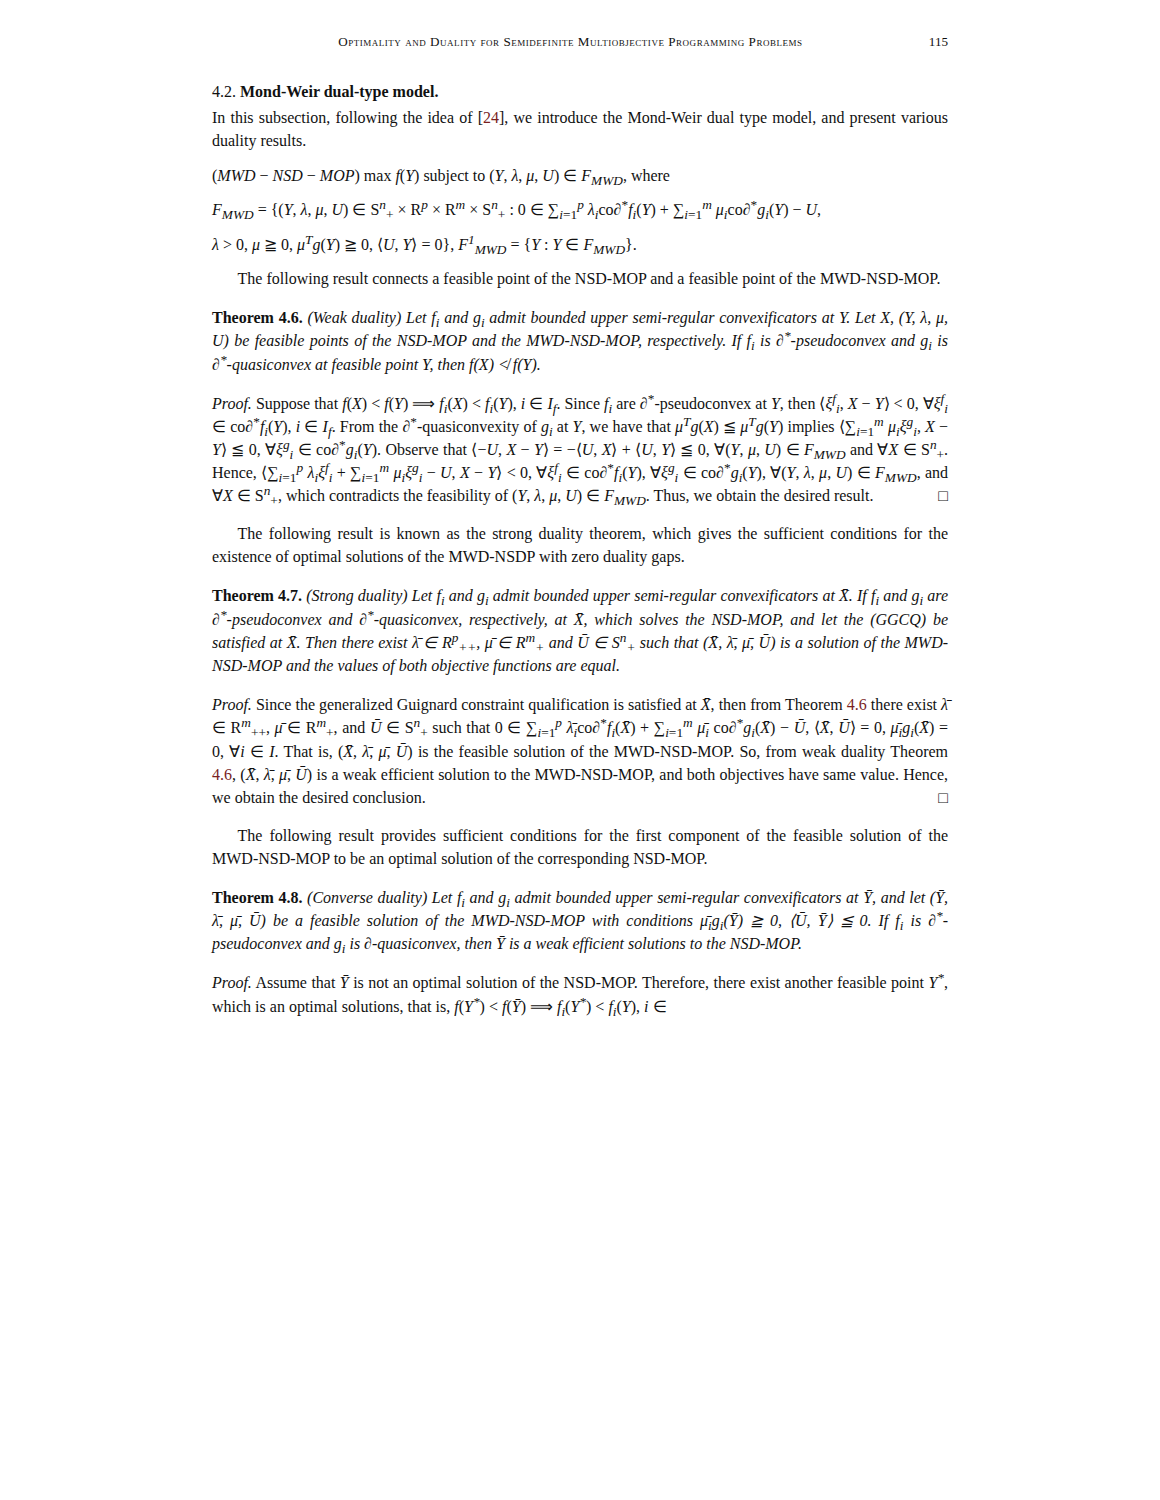115 Optimality and Duality for Semidefinite Multiobjective Programming Problems
4.2. Mond-Weir dual-type model.
In this subsection, following the idea of [24], we introduce the Mond-Weir dual type model, and present various duality results.
(MWD − NSD − MOP) max f(Y) subject to (Y, λ, μ, U) ∈ FMWD, where
FMWD = {(Y, λ, μ, U) ∈ Sn+ × Rp × Rm × Sn+ : 0 ∈ ∑i=1p λi co∂*fi(Y) + ∑i=1m μi co∂*gi(Y) − U,
λ > 0, μ ≧ 0, μTg(Y) ≧ 0, ⟨U, Y⟩ = 0}, F1MWD = {Y : Y ∈ FMWD}.
The following result connects a feasible point of the NSD-MOP and a feasible point of the MWD-NSD-MOP.
Theorem 4.6. (Weak duality) Let fi and gi admit bounded upper semi-regular convexificators at Y. Let X, (Y, λ, μ, U) be feasible points of the NSD-MOP and the MWD-NSD-MOP, respectively. If fi is ∂*-pseudoconvex and gi is ∂*-quasiconvex at feasible point Y, then f(X) ≮ f(Y).
Proof. Suppose that f(X) < f(Y) ⟹ fi(X) < fi(Y), i ∈ If. Since fi are ∂*-pseudoconvex at Y, then ⟨ξfi, X − Y⟩ < 0, ∀ξfi ∈ co∂*fi(Y), i ∈ If. From the ∂*-quasiconvexity of gi at Y, we have that μTg(X) ≦ μTg(Y) implies ⟨∑i=1m μiξgi, X − Y⟩ ≦ 0, ∀ξgi ∈ co∂*gi(Y). Observe that ⟨−U, X − Y⟩ = −⟨U, X⟩ + ⟨U, Y⟩ ≦ 0, ∀(Y, μ, U) ∈ FMWD and ∀X ∈ Sn+. Hence, ⟨∑i=1p λiξfi + ∑i=1m μiξgi − U, X − Y⟩ < 0, ∀ξfi ∈ co∂*fi(Y), ∀ξgi ∈ co∂*gi(Y), ∀(Y, λ, μ, U) ∈ FMWD, and ∀X ∈ Sn+, which contradicts the feasibility of (Y, λ, μ, U) ∈ FMWD. Thus, we obtain the desired result. □
The following result is known as the strong duality theorem, which gives the sufficient conditions for the existence of optimal solutions of the MWD-NSDP with zero duality gaps.
Theorem 4.7. (Strong duality) Let fi and gi admit bounded upper semi-regular convexificators at X̄. If fi and gi are ∂*-pseudoconvex and ∂*-quasiconvex, respectively, at X̄, which solves the NSD-MOP, and let the (GGCQ) be satisfied at X̄. Then there exist λ̄ ∈ Rp++, μ̄ ∈ Rm+ and Ū ∈ Sn+ such that (X̄, λ̄, μ̄, Ū) is a solution of the MWD-NSD-MOP and the values of both objective functions are equal.
Proof. Since the generalized Guignard constraint qualification is satisfied at X̄, then from Theorem 4.6 there exist λ̄ ∈ Rm++, μ̄ ∈ Rm+, and Ū ∈ Sn+ such that 0 ∈ ∑i=1p λ̄i co∂*fi(X̄) + ∑i=1m μ̄i co∂*gi(X̄) − Ū, ⟨X̄, Ū⟩ = 0, μ̄igi(X̄) = 0, ∀i ∈ I. That is, (X̄, λ̄, μ̄, Ū) is the feasible solution of the MWD-NSD-MOP. So, from weak duality Theorem 4.6, (X̄, λ̄, μ̄, Ū) is a weak efficient solution to the MWD-NSD-MOP, and both objectives have same value. Hence, we obtain the desired conclusion. □
The following result provides sufficient conditions for the first component of the feasible solution of the MWD-NSD-MOP to be an optimal solution of the corresponding NSD-MOP.
Theorem 4.8. (Converse duality) Let fi and gi admit bounded upper semi-regular convexificators at Ȳ, and let (Ȳ, λ̄, μ̄, Ū) be a feasible solution of the MWD-NSD-MOP with conditions μ̄igi(Ȳ) ≧ 0, ⟨Ū, Ȳ⟩ ≦ 0. If fi is ∂*-pseudoconvex and gi is ∂-quasiconvex, then Ȳ is a weak efficient solutions to the NSD-MOP.
Proof. Assume that Ȳ is not an optimal solution of the NSD-MOP. Therefore, there exist another feasible point Y*, which is an optimal solutions, that is, f(Y*) < f(Ȳ) ⟹ fi(Y*) < fi(Y), i ∈